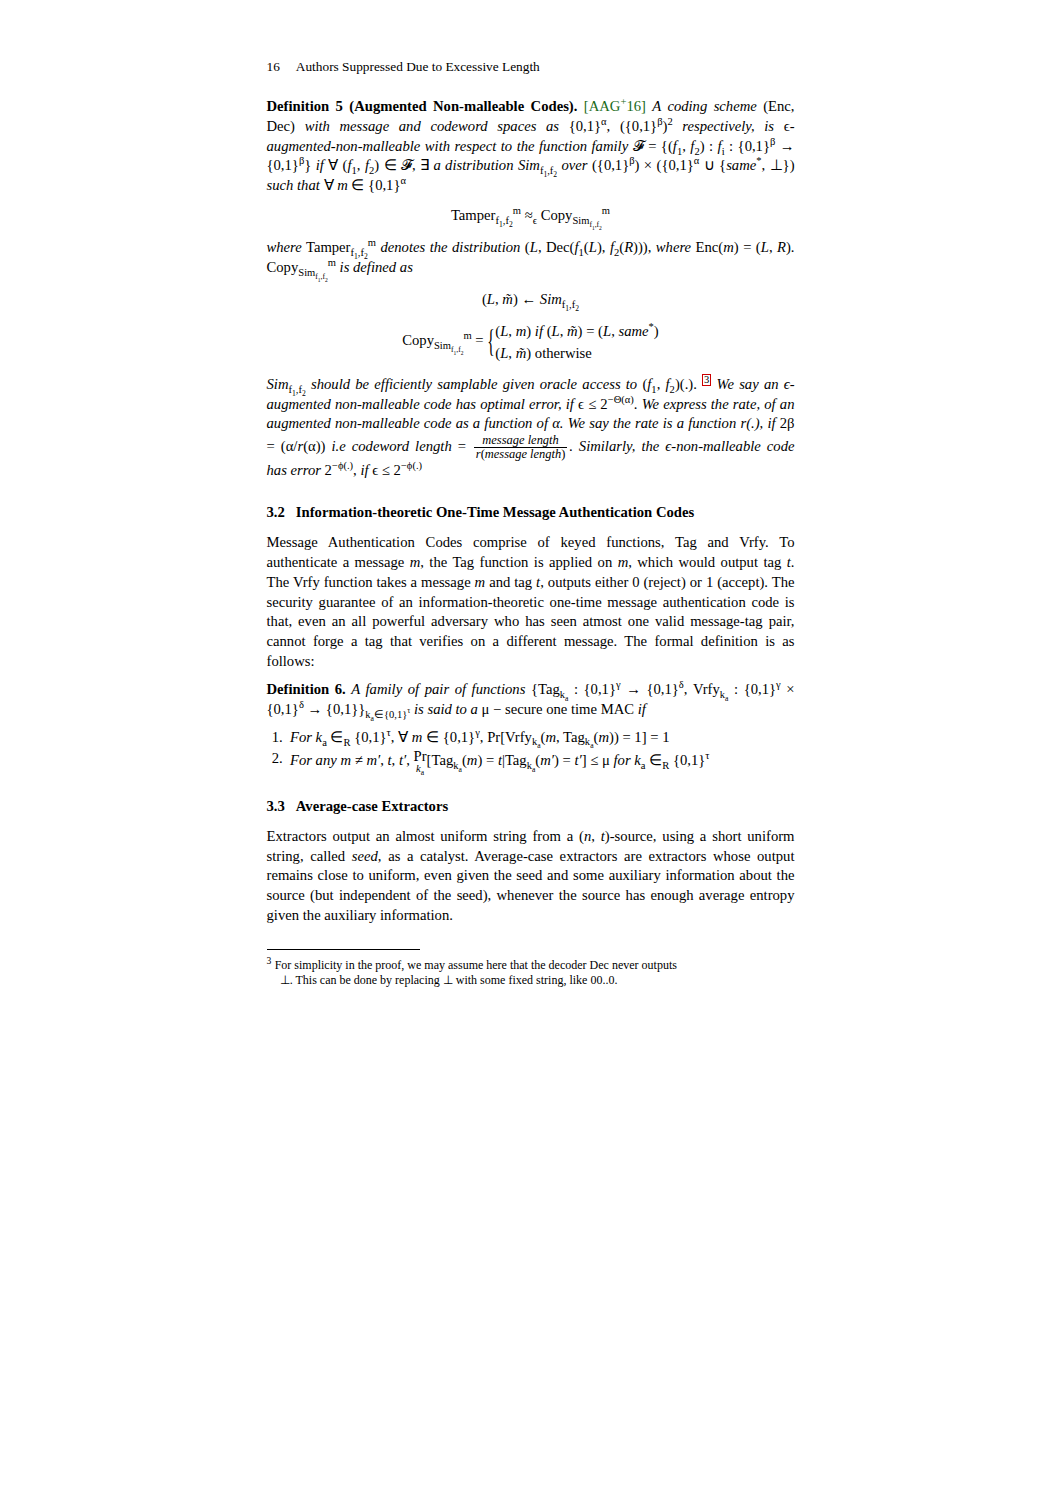16 Authors Suppressed Due to Excessive Length
Definition 5 (Augmented Non-malleable Codes). [AAG+16] A coding scheme (Enc, Dec) with message and codeword spaces as {0,1}α, ({0,1}β)2 respectively, is ϵ- augmented-non-malleable with respect to the function family 𝓕 = {(f 1, f 2) : fi : {0,1}β → {0,1}β} if ∀ (f 1, f 2) ∈ 𝓕, ∃ a distribution Sim f1,f2 over ({0,1}β) × ({0,1}α ∪ {same*, ⊥}) such that ∀ m ∈ {0,1}α
Tamper f1,f2 m ≈ϵ Copy Simf1,f2 m
where Tamper f1,f2 m denotes the distribution (L, Dec(f 1(L), f 2(R))), where Enc(m) = (L, R). Copy Simf1,f2 m is defined as
(L, m̃) ← Sim f1,f2
Copy Simf1,f2 m = {
(L, m) if (L, m̃) = (L, same*)
(L, m̃) otherwise
Sim f1,f2 should be efficiently samplable given oracle access to (f 1, f 2)(.). 3 We say an ϵ- augmented non-malleable code has optimal error, if ϵ ≤ 2−Θ(α). We express the rate, of an augmented non-malleable code as a function of α. We say the rate is a function r(.), if 2β = (α/r(α)) i.e codeword length = message length r(message length). Similarly, the ϵ-non-malleable code has error 2−ϕ(.), if ϵ ≤ 2−ϕ(.)
3.2 Information-theoretic One-Time Message Authentication Codes
Message Authentication Codes comprise of keyed functions, Tag and Vrfy. To authenticate a message m, the Tag function is applied on m, which would output tag t. The Vrfy function takes a message m and tag t, outputs either 0 (reject) or 1 (accept). The security guarantee of an information-theoretic one-time message authentication code is that, even an all powerful adversary who has seen atmost one valid message-tag pair, cannot forge a tag that verifies on a different message. The formal definition is as follows:
Definition 6. A family of pair of functions {Tag ka : {0,1}γ → {0,1}δ, Vrfy ka : {0,1}γ × {0,1}δ → {0,1}}ka∈{0,1}τ is said to a μ − secure one time MAC if
1. For ka ∈R {0,1}τ, ∀ m ∈ {0,1}γ, Pr[Vrfy ka(m, Tag ka(m)) = 1] = 1
2. For any m ≠ m′, t, t′, Pr ka[Tag ka(m) = t|Tag ka(m′) = t′] ≤ μ for ka ∈R {0,1}τ
3.3 Average-case Extractors
Extractors output an almost uniform string from a (n, t)-source, using a short uniform string, called seed, as a catalyst. Average-case extractors are extractors whose output remains close to uniform, even given the seed and some auxiliary information about the source (but independent of the seed), whenever the source has enough average entropy given the auxiliary information.
3 For simplicity in the proof, we may assume here that the decoder Dec never outputs⊥. This can be done by replacing ⊥ with some fixed string, like 00..0.